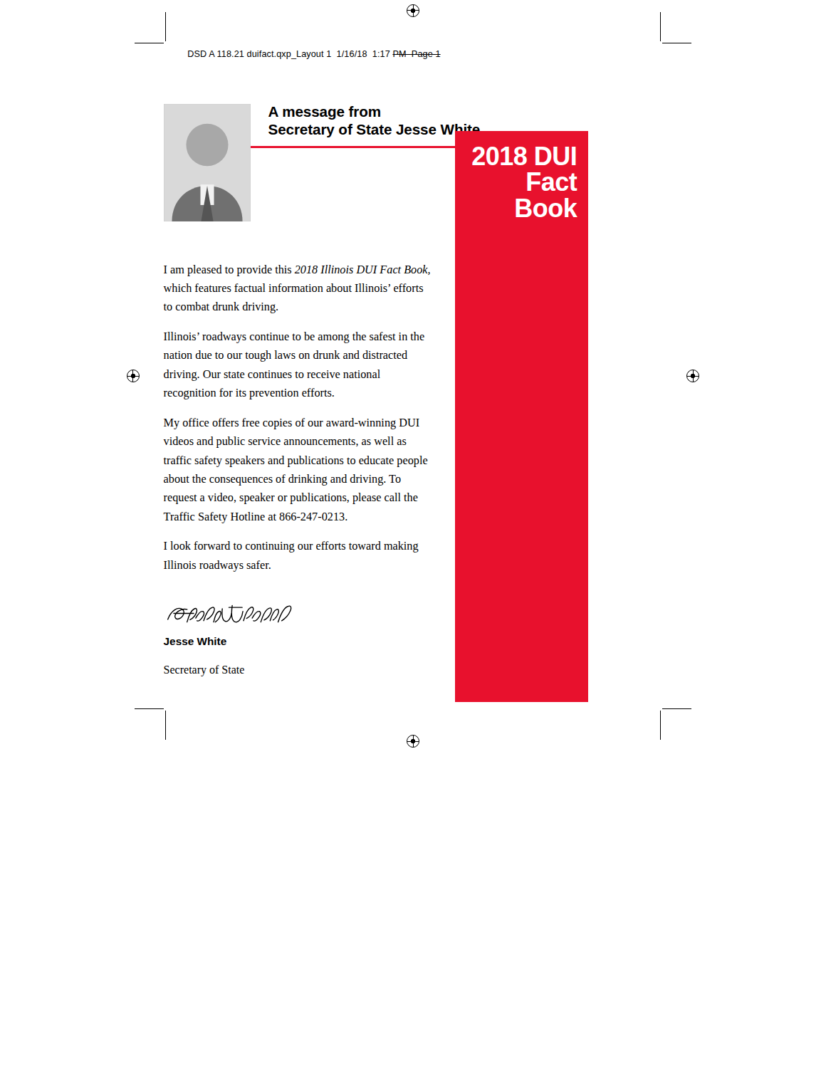DSD A 118.21 duifact.qxp_Layout 1 1/16/18 1:17 PM Page 1
A message from
Secretary of State Jesse White
I am pleased to provide this 2018 Illinois DUI Fact Book, which features factual information about Illinois’ efforts to combat drunk driving.
Illinois’ roadways continue to be among the safest in the nation due to our tough laws on drunk and distracted driving. Our state continues to receive national recognition for its prevention efforts.
My office offers free copies of our award-winning DUI videos and public service announcements, as well as traffic safety speakers and publications to educate people about the consequences of drinking and driving. To request a video, speaker or publications, please call the Traffic Safety Hotline at 866-247-0213.
I look forward to continuing our efforts toward making Illinois roadways safer.
Jesse White
Secretary of State
2018 DUI Fact Book